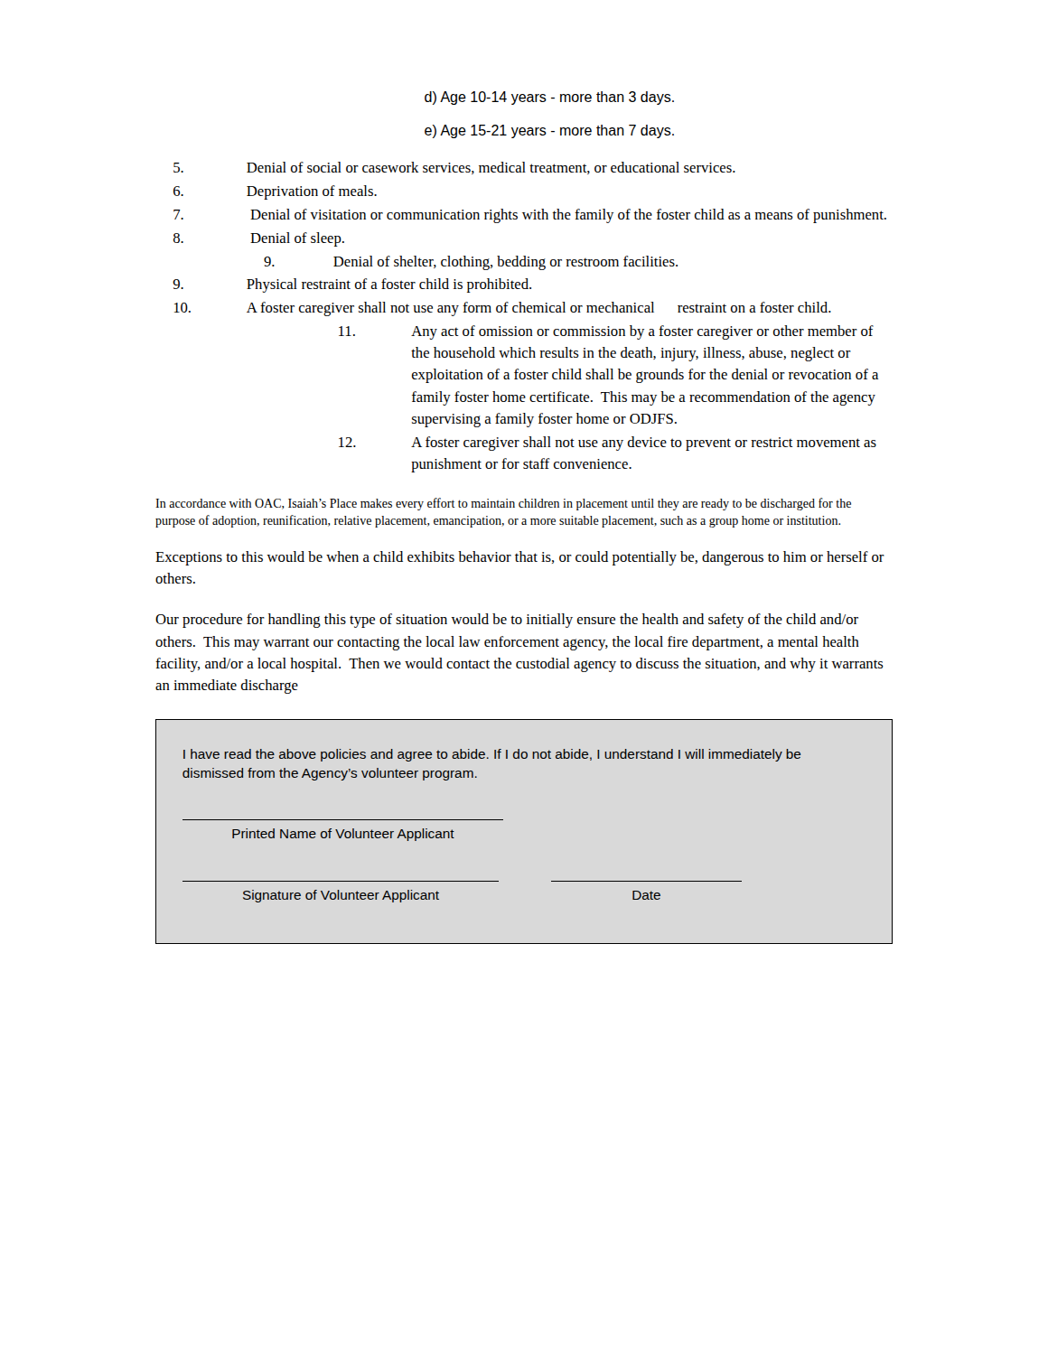d) Age 10-14 years - more than 3 days.
e) Age 15-21 years - more than 7 days.
5. Denial of social or casework services, medical treatment, or educational services.
6. Deprivation of meals.
7. Denial of visitation or communication rights with the family of the foster child as a means of punishment.
8. Denial of sleep.
9. Denial of shelter, clothing, bedding or restroom facilities.
9. Physical restraint of a foster child is prohibited.
10. A foster caregiver shall not use any form of chemical or mechanical restraint on a foster child.
11. Any act of omission or commission by a foster caregiver or other member of the household which results in the death, injury, illness, abuse, neglect or exploitation of a foster child shall be grounds for the denial or revocation of a family foster home certificate. This may be a recommendation of the agency supervising a family foster home or ODJFS.
12. A foster caregiver shall not use any device to prevent or restrict movement as punishment or for staff convenience.
In accordance with OAC, Isaiah’s Place makes every effort to maintain children in placement until they are ready to be discharged for the purpose of adoption, reunification, relative placement, emancipation, or a more suitable placement, such as a group home or institution.
Exceptions to this would be when a child exhibits behavior that is, or could potentially be, dangerous to him or herself or others.
Our procedure for handling this type of situation would be to initially ensure the health and safety of the child and/or others. This may warrant our contacting the local law enforcement agency, the local fire department, a mental health facility, and/or a local hospital. Then we would contact the custodial agency to discuss the situation, and why it warrants an immediate discharge
I have read the above policies and agree to abide. If I do not abide, I understand I will immediately be dismissed from the Agency’s volunteer program.
Printed Name of Volunteer Applicant
Signature of Volunteer Applicant
Date